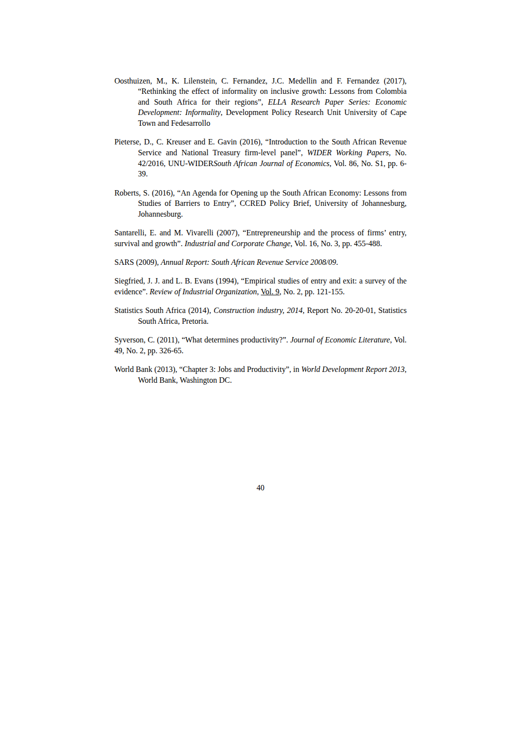Oosthuizen, M., K. Lilenstein, C. Fernandez, J.C. Medellin and F. Fernandez (2017), “Rethinking the effect of informality on inclusive growth: Lessons from Colombia and South Africa for their regions”, ELLA Research Paper Series: Economic Development: Informality, Development Policy Research Unit University of Cape Town and Fedesarrollo
Pieterse, D., C. Kreuser and E. Gavin (2016), “Introduction to the South African Revenue Service and National Treasury firm-level panel”, WIDER Working Papers, No. 42/2016, UNU-WIDERSouth African Journal of Economics, Vol. 86, No. S1, pp. 6-39.
Roberts, S. (2016), “An Agenda for Opening up the South African Economy: Lessons from Studies of Barriers to Entry”, CCRED Policy Brief, University of Johannesburg, Johannesburg.
Santarelli, E. and M. Vivarelli (2007), “Entrepreneurship and the process of firms’ entry, survival and growth”. Industrial and Corporate Change, Vol. 16, No. 3, pp. 455-488.
SARS (2009), Annual Report: South African Revenue Service 2008/09.
Siegfried, J. J. and L. B. Evans (1994), “Empirical studies of entry and exit: a survey of the evidence”. Review of Industrial Organization, Vol. 9, No. 2, pp. 121-155.
Statistics South Africa (2014), Construction industry, 2014, Report No. 20-20-01, Statistics South Africa, Pretoria.
Syverson, C. (2011), “What determines productivity?”. Journal of Economic Literature, Vol. 49, No. 2, pp. 326-65.
World Bank (2013), “Chapter 3: Jobs and Productivity”, in World Development Report 2013, World Bank, Washington DC.
40